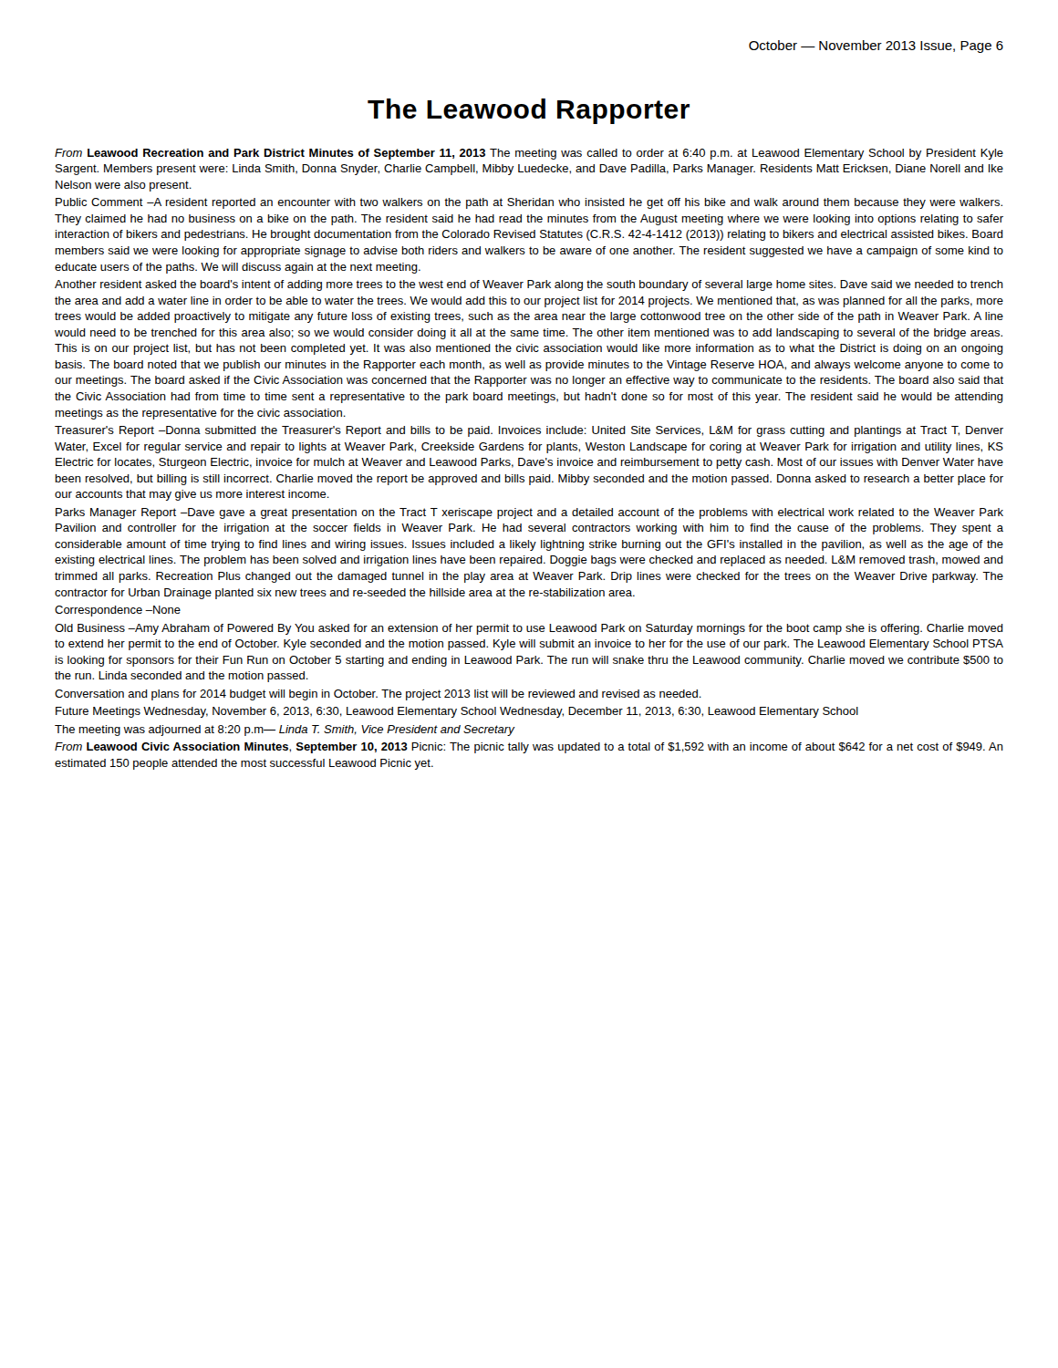October — November 2013 Issue, Page 6
The Leawood Rapporter
From Leawood Recreation and Park District Minutes of September 11, 2013 The meeting was called to order at 6:40 p.m. at Leawood Elementary School by President Kyle Sargent. Members present were: Linda Smith, Donna Snyder, Charlie Campbell, Mibby Luedecke, and Dave Padilla, Parks Manager. Residents Matt Ericksen, Diane Norell and Ike Nelson were also present.
Public Comment –A resident reported an encounter with two walkers on the path at Sheridan who insisted he get off his bike and walk around them because they were walkers. They claimed he had no business on a bike on the path. The resident said he had read the minutes from the August meeting where we were looking into options relating to safer interaction of bikers and pedestrians. He brought documentation from the Colorado Revised Statutes (C.R.S. 42-4-1412 (2013)) relating to bikers and electrical assisted bikes. Board members said we were looking for appropriate signage to advise both riders and walkers to be aware of one another. The resident suggested we have a campaign of some kind to educate users of the paths. We will discuss again at the next meeting.
Another resident asked the board's intent of adding more trees to the west end of Weaver Park along the south boundary of several large home sites. Dave said we needed to trench the area and add a water line in order to be able to water the trees. We would add this to our project list for 2014 projects. We mentioned that, as was planned for all the parks, more trees would be added proactively to mitigate any future loss of existing trees, such as the area near the large cottonwood tree on the other side of the path in Weaver Park. A line would need to be trenched for this area also; so we would consider doing it all at the same time. The other item mentioned was to add landscaping to several of the bridge areas. This is on our project list, but has not been completed yet. It was also mentioned the civic association would like more information as to what the District is doing on an ongoing basis. The board noted that we publish our minutes in the Rapporter each month, as well as provide minutes to the Vintage Reserve HOA, and always welcome anyone to come to our meetings. The board asked if the Civic Association was concerned that the Rapporter was no longer an effective way to communicate to the residents. The board also said that the Civic Association had from time to time sent a representative to the park board meetings, but hadn't done so for most of this year. The resident said he would be attending meetings as the representative for the civic association.
Treasurer's Report –Donna submitted the Treasurer's Report and bills to be paid. Invoices include: United Site Services, L&M for grass cutting and plantings at Tract T, Denver Water, Excel for regular service and repair to lights at Weaver Park, Creekside Gardens for plants, Weston Landscape for coring at Weaver Park for irrigation and utility lines, KS Electric for locates, Sturgeon Electric, invoice for mulch at Weaver and Leawood Parks, Dave's invoice and reimbursement to petty cash. Most of our issues with Denver Water have been resolved, but billing is still incorrect. Charlie moved the report be approved and bills paid. Mibby seconded and the motion passed. Donna asked to research a better place for our accounts that may give us more interest income.
Parks Manager Report –Dave gave a great presentation on the Tract T xeriscape project and a detailed account of the problems with electrical work related to the Weaver Park Pavilion and controller for the irrigation at the soccer fields in Weaver Park. He had several contractors working with him to find the cause of the problems. They spent a considerable amount of time trying to find lines and wiring issues. Issues included a likely lightning strike burning out the GFI's installed in the pavilion, as well as the age of the existing electrical lines. The problem has been solved and irrigation lines have been repaired. Doggie bags were checked and replaced as needed. L&M removed trash, mowed and trimmed all parks. Recreation Plus changed out the damaged tunnel in the play area at Weaver Park. Drip lines were checked for the trees on the Weaver Drive parkway. The contractor for Urban Drainage planted six new trees and re-seeded the hillside area at the re-stabilization area.
Correspondence –None
Old Business –Amy Abraham of Powered By You asked for an extension of her permit to use Leawood Park on Saturday mornings for the boot camp she is offering. Charlie moved to extend her permit to the end of October. Kyle seconded and the motion passed. Kyle will submit an invoice to her for the use of our park. The Leawood Elementary School PTSA is looking for sponsors for their Fun Run on October 5 starting and ending in Leawood Park. The run will snake thru the Leawood community. Charlie moved we contribute $500 to the run. Linda seconded and the motion passed.
Conversation and plans for 2014 budget will begin in October. The project 2013 list will be reviewed and revised as needed.
Future Meetings Wednesday, November 6, 2013, 6:30, Leawood Elementary School Wednesday, December 11, 2013, 6:30, Leawood Elementary School
The meeting was adjourned at 8:20 p.m— Linda T. Smith, Vice President and Secretary
From Leawood Civic Association Minutes, September 10, 2013 Picnic: The picnic tally was updated to a total of $1,592 with an income of about $642 for a net cost of $949. An estimated 150 people attended the most successful Leawood Picnic yet.